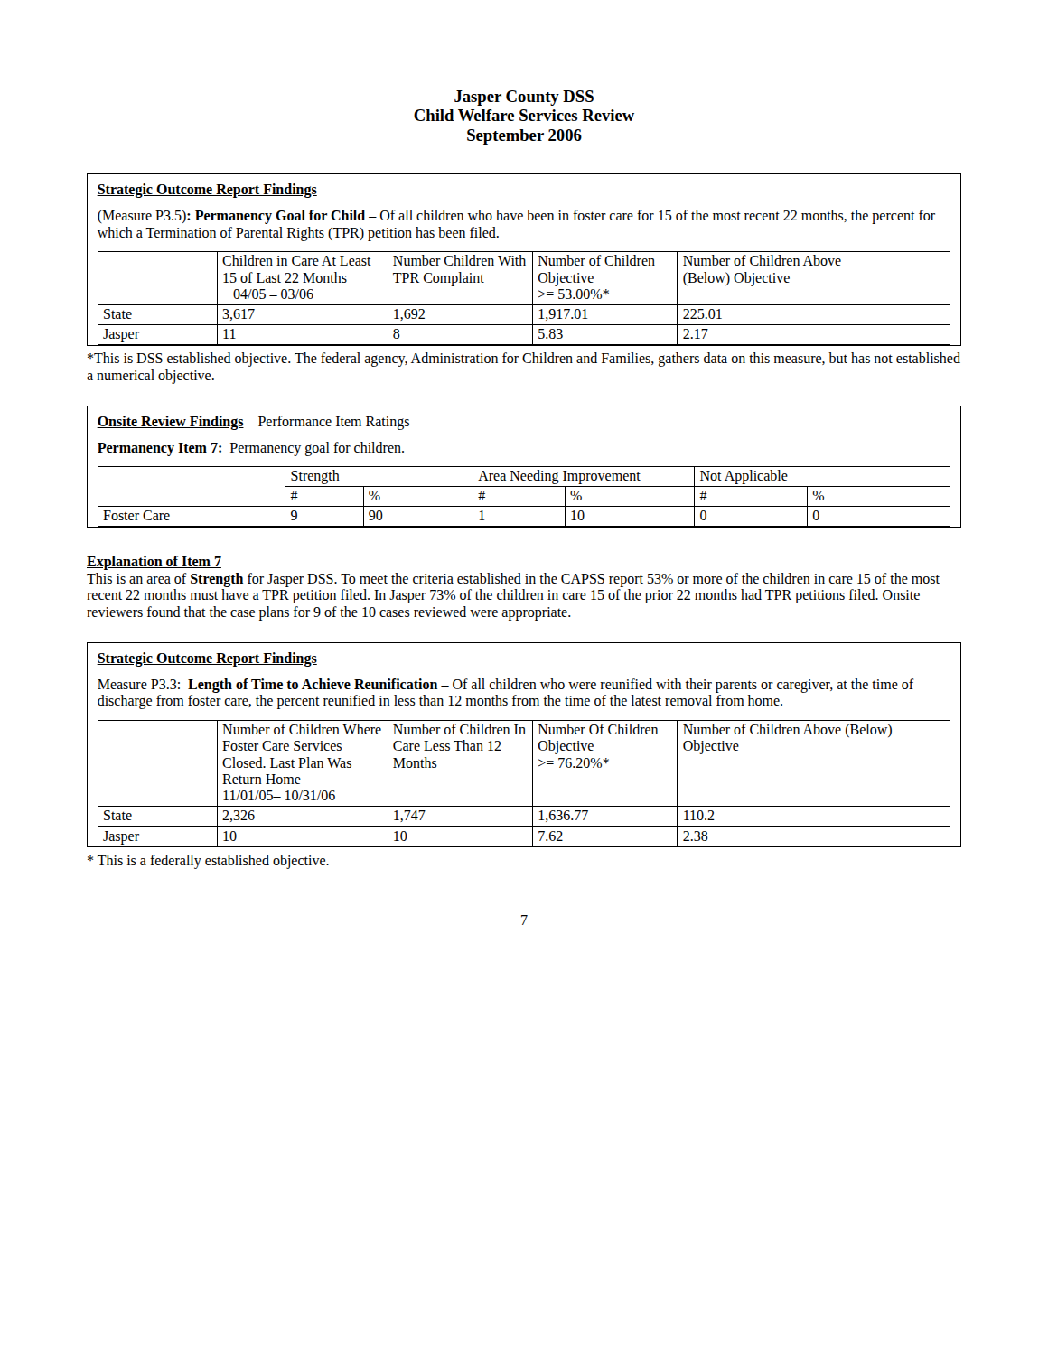Jasper County DSS
Child Welfare Services Review
September 2006
Strategic Outcome Report Findings
(Measure P3.5): Permanency Goal for Child – Of all children who have been in foster care for 15 of the most recent 22 months, the percent for which a Termination of Parental Rights (TPR) petition has been filed.
| | Children in Care At Least 15 of Last 22 Months 04/05 – 03/06 | Number Children With TPR Complaint | Number of Children Objective >= 53.00%* | Number of Children Above (Below) Objective |
| State | 3,617 | 1,692 | 1,917.01 | 225.01 |
| Jasper | 11 | 8 | 5.83 | 2.17 |
*This is DSS established objective. The federal agency, Administration for Children and Families, gathers data on this measure, but has not established a numerical objective.
Onsite Review Findings Performance Item Ratings
Permanency Item 7: Permanency goal for children.
| | Strength | Area Needing Improvement | Not Applicable |
| # | % | # | % | # | % |
| Foster Care | 9 | 90 | 1 | 10 | 0 | 0 |
Explanation of Item 7
This is an area of Strength for Jasper DSS. To meet the criteria established in the CAPSS report 53% or more of the children in care 15 of the most recent 22 months must have a TPR petition filed. In Jasper 73% of the children in care 15 of the prior 22 months had TPR petitions filed. Onsite reviewers found that the case plans for 9 of the 10 cases reviewed were appropriate.
Strategic Outcome Report Findings
Measure P3.3: Length of Time to Achieve Reunification – Of all children who were reunified with their parents or caregiver, at the time of discharge from foster care, the percent reunified in less than 12 months from the time of the latest removal from home.
| | Number of Children Where Foster Care Services Closed. Last Plan Was Return Home 11/01/05– 10/31/06 | Number of Children In Care Less Than 12 Months | Number Of Children Objective >= 76.20%* | Number of Children Above (Below) Objective |
| State | 2,326 | 1,747 | 1,636.77 | 110.2 |
| Jasper | 10 | 10 | 7.62 | 2.38 |
* This is a federally established objective.
7